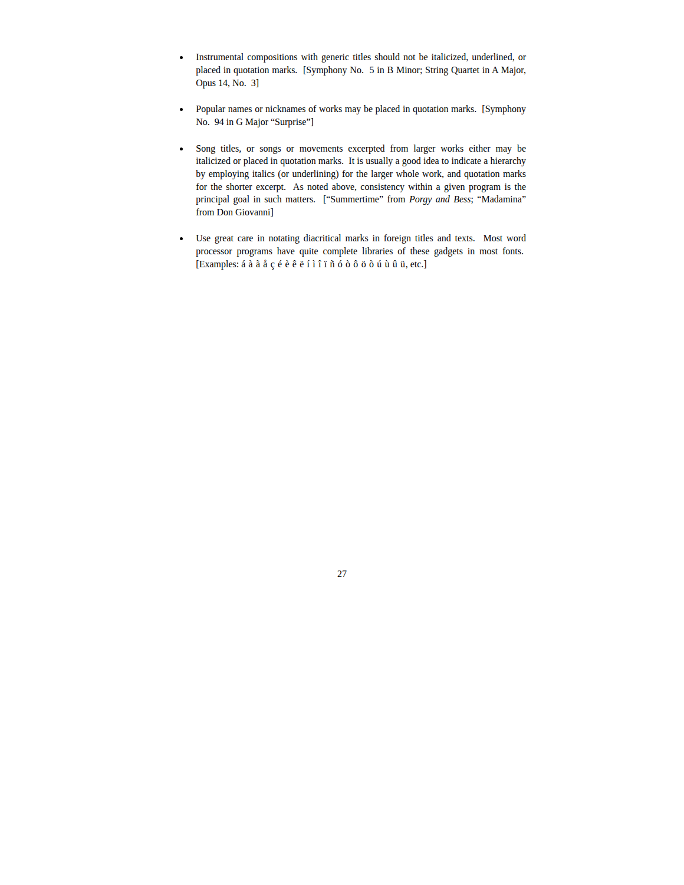Instrumental compositions with generic titles should not be italicized, underlined, or placed in quotation marks. [Symphony No. 5 in B Minor; String Quartet in A Major, Opus 14, No. 3]
Popular names or nicknames of works may be placed in quotation marks. [Symphony No. 94 in G Major “Surprise”]
Song titles, or songs or movements excerpted from larger works either may be italicized or placed in quotation marks. It is usually a good idea to indicate a hierarchy by employing italics (or underlining) for the larger whole work, and quotation marks for the shorter excerpt. As noted above, consistency within a given program is the principal goal in such matters. [“Summertime” from Porgy and Bess; “Madamina” from Don Giovanni]
Use great care in notating diacritical marks in foreign titles and texts. Most word processor programs have quite complete libraries of these gadgets in most fonts. [Examples: á à ã å ç é è ê ë í ì î ï ñ ó ò ô ö õ ú ù û ü, etc.]
27